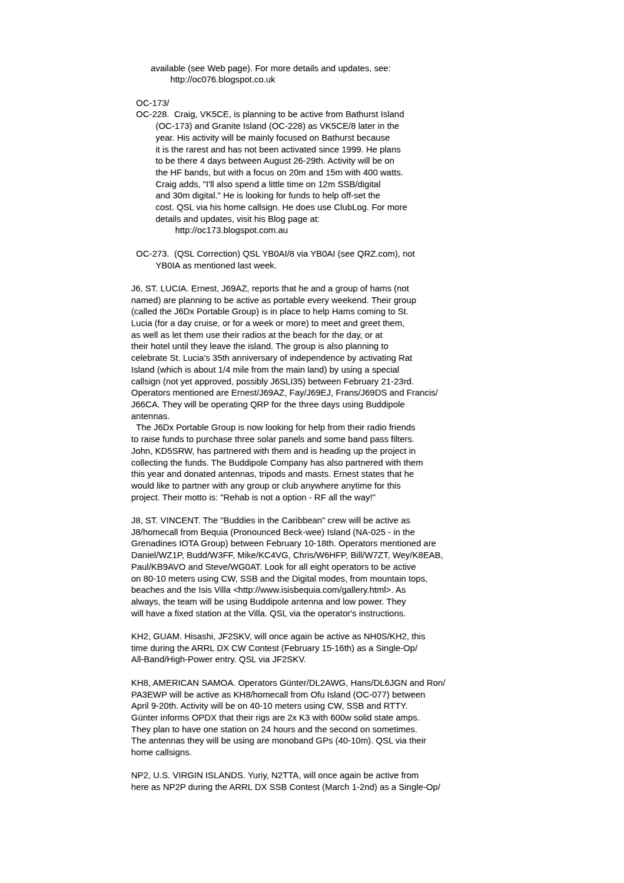available (see Web page). For more details and updates, see:
                http://oc076.blogspot.co.uk

  OC-173/
  OC-228.  Craig, VK5CE, is planning to be active from Bathurst Island
          (OC-173) and Granite Island (OC-228) as VK5CE/8 later in the
          year. His activity will be mainly focused on Bathurst because
          it is the rarest and has not been activated since 1999. He plans
          to be there 4 days between August 26-29th. Activity will be on
          the HF bands, but with a focus on 20m and 15m with 400 watts.
          Craig adds, "I'll also spend a little time on 12m SSB/digital
          and 30m digital." He is looking for funds to help off-set the
          cost. QSL via his home callsign. He does use ClubLog. For more
          details and updates, visit his Blog page at:
                  http://oc173.blogspot.com.au

  OC-273.  (QSL Correction) QSL YB0AI/8 via YB0AI (see QRZ.com), not
          YB0IA as mentioned last week.

J6, ST. LUCIA. Ernest, J69AZ, reports that he and a group of hams (not
named) are planning to be active as portable every weekend. Their group
(called the J6Dx Portable Group) is in place to help Hams coming to St.
Lucia (for a day cruise, or for a week or more) to meet and greet them,
as well as let them use their radios at the beach for the day, or at
their hotel until they leave the island. The group is also planning to
celebrate St. Lucia's 35th anniversary of independence by activating Rat
Island (which is about 1/4 mile from the main land) by using a special
callsign (not yet approved, possibly J6SLI35) between February 21-23rd.
Operators mentioned are Ernest/J69AZ, Fay/J69EJ, Frans/J69DS and Francis/
J66CA. They will be operating QRP for the three days using Buddipole
antennas.
  The J6Dx Portable Group is now looking for help from their radio friends
to raise funds to purchase three solar panels and some band pass filters.
John, KD5SRW, has partnered with them and is heading up the project in
collecting the funds. The Buddipole Company has also partnered with them
this year and donated antennas, tripods and masts. Ernest states that he
would like to partner with any group or club anywhere anytime for this
project. Their motto is: "Rehab is not a option - RF all the way!"

J8, ST. VINCENT. The "Buddies in the Caribbean" crew will be active as
J8/homecall from Bequia (Pronounced Beck-wee) Island (NA-025 - in the
Grenadines IOTA Group) between February 10-18th. Operators mentioned are
Daniel/WZ1P, Budd/W3FF, Mike/KC4VG, Chris/W6HFP, Bill/W7ZT, Wey/K8EAB,
Paul/KB9AVO and Steve/WG0AT. Look for all eight operators to be active
on 80-10 meters using CW, SSB and the Digital modes, from mountain tops,
beaches and the Isis Villa <http://www.isisbequia.com/gallery.html>. As
always, the team will be using Buddipole antenna and low power. They
will have a fixed station at the Villa. QSL via the operator's instructions.

KH2, GUAM. Hisashi, JF2SKV, will once again be active as NH0S/KH2, this
time during the ARRL DX CW Contest (February 15-16th) as a Single-Op/
All-Band/High-Power entry. QSL via JF2SKV.

KH8, AMERICAN SAMOA. Operators Günter/DL2AWG, Hans/DL6JGN and Ron/
PA3EWP will be active as KH8/homecall from Ofu Island (OC-077) between
April 9-20th. Activity will be on 40-10 meters using CW, SSB and RTTY.
Günter informs OPDX that their rigs are 2x K3 with 600w solid state amps.
They plan to have one station on 24 hours and the second on sometimes.
The antennas they will be using are monoband GPs (40-10m). QSL via their
home callsigns.

NP2, U.S. VIRGIN ISLANDS. Yuriy, N2TTA, will once again be active from
here as NP2P during the ARRL DX SSB Contest (March 1-2nd) as a Single-Op/